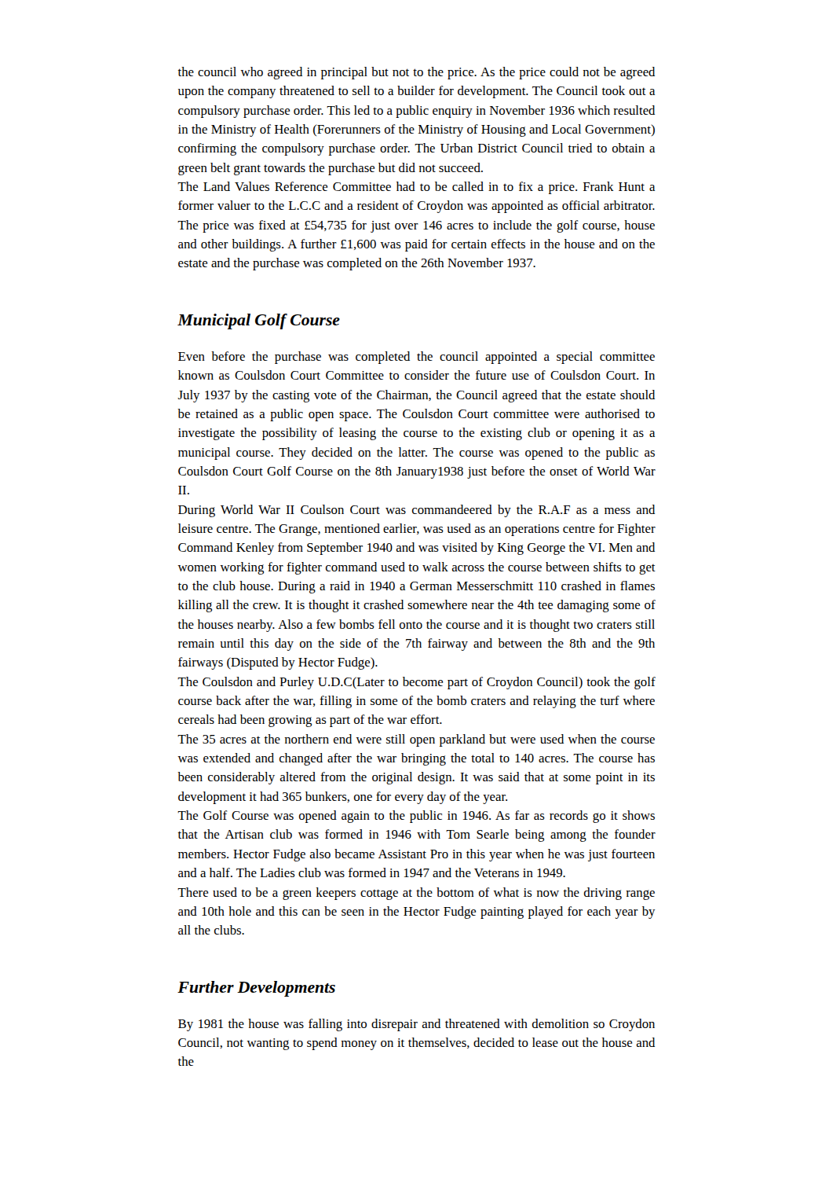the council who agreed in principal but not to the price. As the price could not be agreed upon the company threatened to sell to a builder for development. The Council took out a compulsory purchase order. This led to a public enquiry in November 1936 which resulted in the Ministry of Health (Forerunners of the Ministry of Housing and Local Government) confirming the compulsory purchase order. The Urban District Council tried to obtain a green belt grant towards the purchase but did not succeed.
The Land Values Reference Committee had to be called in to fix a price. Frank Hunt a former valuer to the L.C.C and a resident of Croydon was appointed as official arbitrator. The price was fixed at £54,735 for just over 146 acres to include the golf course, house and other buildings. A further £1,600 was paid for certain effects in the house and on the estate and the purchase was completed on the 26th November 1937.
Municipal Golf Course
Even before the purchase was completed the council appointed a special committee known as Coulsdon Court Committee to consider the future use of Coulsdon Court. In July 1937 by the casting vote of the Chairman, the Council agreed that the estate should be retained as a public open space. The Coulsdon Court committee were authorised to investigate the possibility of leasing the course to the existing club or opening it as a municipal course. They decided on the latter. The course was opened to the public as Coulsdon Court Golf Course on the 8th January1938 just before the onset of World War II.
During World War II Coulson Court was commandeered by the R.A.F as a mess and leisure centre. The Grange, mentioned earlier, was used as an operations centre for Fighter Command Kenley from September 1940 and was visited by King George the VI. Men and women working for fighter command used to walk across the course between shifts to get to the club house. During a raid in 1940 a German Messerschmitt 110 crashed in flames killing all the crew. It is thought it crashed somewhere near the 4th tee damaging some of the houses nearby. Also a few bombs fell onto the course and it is thought two craters still remain until this day on the side of the 7th fairway and between the 8th and the 9th fairways (Disputed by Hector Fudge).
The Coulsdon and Purley U.D.C(Later to become part of Croydon Council) took the golf course back after the war, filling in some of the bomb craters and relaying the turf where cereals had been growing as part of the war effort.
The 35 acres at the northern end were still open parkland but were used when the course was extended and changed after the war bringing the total to 140 acres. The course has been considerably altered from the original design. It was said that at some point in its development it had 365 bunkers, one for every day of the year.
The Golf Course was opened again to the public in 1946. As far as records go it shows that the Artisan club was formed in 1946 with Tom Searle being among the founder members. Hector Fudge also became Assistant Pro in this year when he was just fourteen and a half. The Ladies club was formed in 1947 and the Veterans in 1949.
There used to be a green keepers cottage at the bottom of what is now the driving range and 10th hole and this can be seen in the Hector Fudge painting played for each year by all the clubs.
Further Developments
By 1981 the house was falling into disrepair and threatened with demolition so Croydon Council, not wanting to spend money on it themselves, decided to lease out the house and the